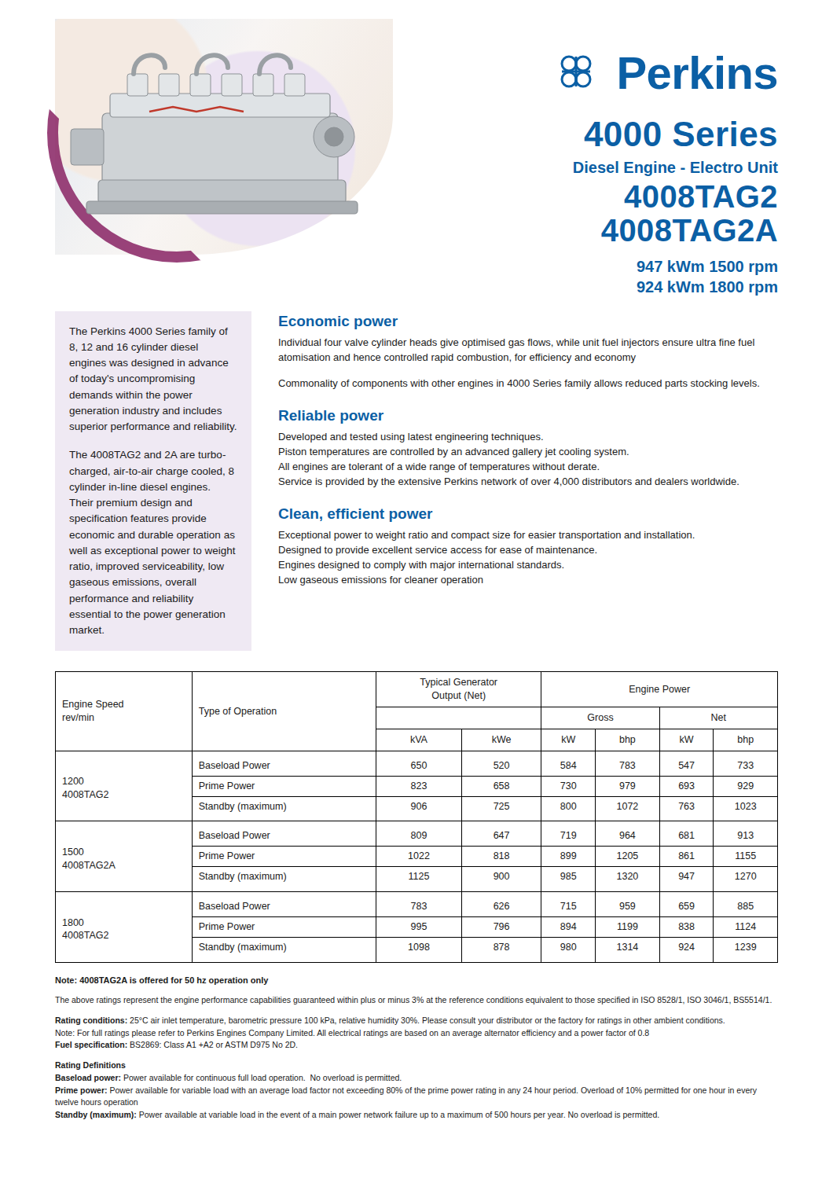Perkins
4000 Series
Diesel Engine - Electro Unit
4008TAG2
4008TAG2A
947 kWm 1500 rpm
924 kWm 1800 rpm
The Perkins 4000 Series family of 8, 12 and 16 cylinder diesel engines was designed in advance of today's uncompromising demands within the power generation industry and includes superior performance and reliability.
The 4008TAG2 and 2A are turbo-charged, air-to-air charge cooled, 8 cylinder in-line diesel engines. Their premium design and specification features provide economic and durable operation as well as exceptional power to weight ratio, improved serviceability, low gaseous emissions, overall performance and reliability essential to the power generation market.
Economic power
Individual four valve cylinder heads give optimised gas flows, while unit fuel injectors ensure ultra fine fuel atomisation and hence controlled rapid combustion, for efficiency and economy
Commonality of components with other engines in 4000 Series family allows reduced parts stocking levels.
Reliable power
Developed and tested using latest engineering techniques.
Piston temperatures are controlled by an advanced gallery jet cooling system.
All engines are tolerant of a wide range of temperatures without derate.
Service is provided by the extensive Perkins network of over 4,000 distributors and dealers worldwide.
Clean, efficient power
Exceptional power to weight ratio and compact size for easier transportation and installation.
Designed to provide excellent service access for ease of maintenance.
Engines designed to comply with major international standards.
Low gaseous emissions for cleaner operation
| Engine Speed rev/min | Type of Operation | Typical Generator Output (Net) | Engine Power |
| --- | --- | --- | --- |
| | Gross | Net |
| kVA | kWe | kW | bhp | kW | bhp |
| 1200 4008TAG2 | Baseload Power | 650 | 520 | 584 | 783 | 547 | 733 |
| Prime Power | 823 | 658 | 730 | 979 | 693 | 929 |
| Standby (maximum) | 906 | 725 | 800 | 1072 | 763 | 1023 |
| 1500 4008TAG2A | Baseload Power | 809 | 647 | 719 | 964 | 681 | 913 |
| Prime Power | 1022 | 818 | 899 | 1205 | 861 | 1155 |
| Standby (maximum) | 1125 | 900 | 985 | 1320 | 947 | 1270 |
| 1800 4008TAG2 | Baseload Power | 783 | 626 | 715 | 959 | 659 | 885 |
| Prime Power | 995 | 796 | 894 | 1199 | 838 | 1124 |
| Standby (maximum) | 1098 | 878 | 980 | 1314 | 924 | 1239 |
Note: 4008TAG2A is offered for 50 hz operation only
The above ratings represent the engine performance capabilities guaranteed within plus or minus 3% at the reference conditions equivalent to those specified in ISO 8528/1, ISO 3046/1, BS5514/1.
Rating conditions: 25°C air inlet temperature, barometric pressure 100 kPa, relative humidity 30%. Please consult your distributor or the factory for ratings in other ambient conditions.
Note: For full ratings please refer to Perkins Engines Company Limited. All electrical ratings are based on an average alternator efficiency and a power factor of 0.8
Fuel specification: BS2869: Class A1 +A2 or ASTM D975 No 2D.
Rating Definitions
Baseload power: Power available for continuous full load operation. No overload is permitted.
Prime power: Power available for variable load with an average load factor not exceeding 80% of the prime power rating in any 24 hour period. Overload of 10% permitted for one hour in every twelve hours operation
Standby (maximum): Power available at variable load in the event of a main power network failure up to a maximum of 500 hours per year. No overload is permitted.